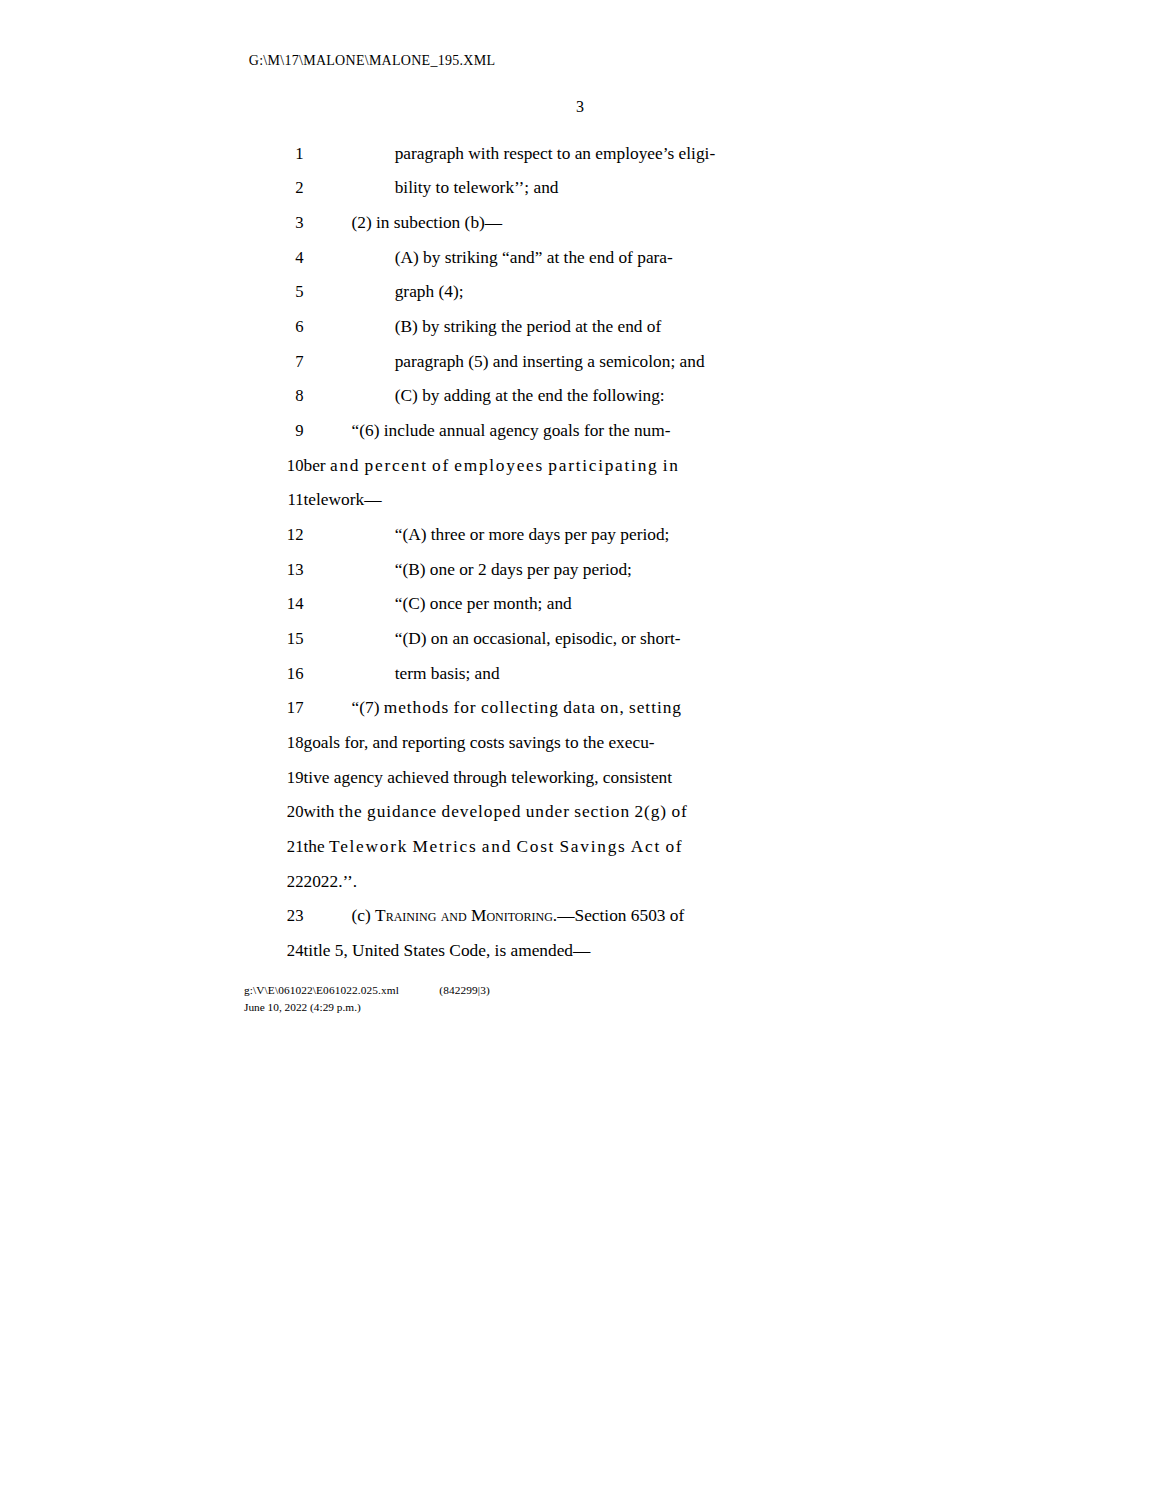G:\M\17\MALONE\MALONE_195.XML
3
| 1 | paragraph with respect to an employee’s eligi- |
| 2 | bility to telework’’; and |
| 3 | (2) in subection (b)— |
| 4 | (A) by striking “and” at the end of para- |
| 5 | graph (4); |
| 6 | (B) by striking the period at the end of |
| 7 | paragraph (5) and inserting a semicolon; and |
| 8 | (C) by adding at the end the following: |
| 9 | “(6) include annual agency goals for the num- |
| 10 | ber and percent of employees participating in |
| 11 | telework— |
| 12 | “(A) three or more days per pay period; |
| 13 | “(B) one or 2 days per pay period; |
| 14 | “(C) once per month; and |
| 15 | “(D) on an occasional, episodic, or short- |
| 16 | term basis; and |
| 17 | “(7) methods for collecting data on, setting |
| 18 | goals for, and reporting costs savings to the execu- |
| 19 | tive agency achieved through teleworking, consistent |
| 20 | with the guidance developed under section 2(g) of |
| 21 | the Telework Metrics and Cost Savings Act of |
| 22 | 2022.’’. |
| 23 | (c) Training and Monitoring .—Section 6503 of |
| 24 | title 5, United States Code, is amended— |
g:\V\E\061022\E061022.025.xml (842299|3)
June 10, 2022 (4:29 p.m.)